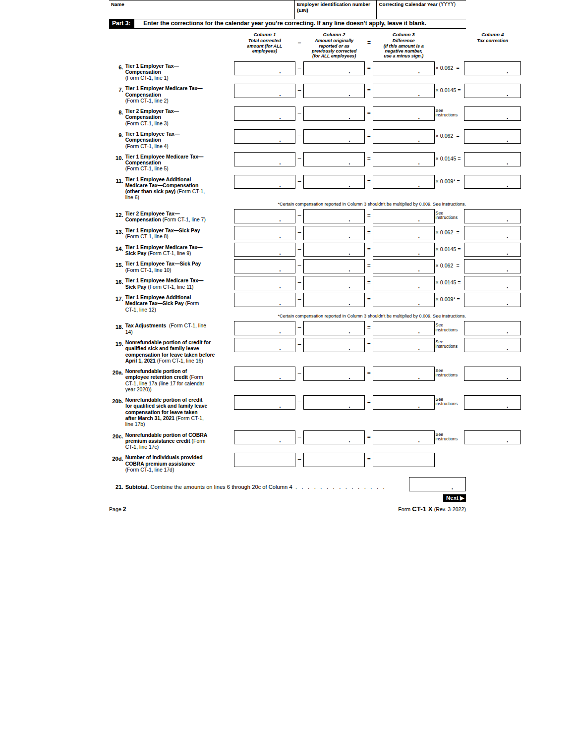| Name | Employer identification number (EIN) | Correcting Calendar Year (YYYY) |
Part 3:
Enter the corrections for the calendar year you’re correcting. If any line doesn’t apply, leave it blank.
Column 1
Total corrected
amount (for ALL
employees)
–
Column 2
Amount originally
reported or as
previously corrected
(for ALL employees)
=
Column 3
Difference
(If this amount is a
negative number,
use a minus sign.)
Column 4
Tax correction
6.
Tier 1 Employer Tax—
Compensation
(Form CT-1, line 1)
.
–
.
=
.
× 0.062 =
.
7.
Tier 1 Employer Medicare Tax—
Compensation
(Form CT-1, line 2)
.
–
.
=
.
× 0.0145 =
.
8.
Tier 2 Employer Tax—
Compensation
(Form CT-1, line 3)
.
–
.
=
.
See
instructions
.
9.
Tier 1 Employee Tax—
Compensation
(Form CT-1, line 4)
.
–
.
=
.
× 0.062 =
.
10.
Tier 1 Employee Medicare Tax—
Compensation
(Form CT-1, line 5)
.
–
.
=
.
× 0.0145 =
.
11.
Tier 1 Employee Additional
Medicare Tax—Compensation
(other than sick pay) (Form CT-1,
line 6)
.
–
.
=
.
× 0.009* =
.
*Certain compensation reported in Column 3 shouldn't be multiplied by 0.009. See instructions.
12.
Tier 2 Employee Tax—
Compensation (Form CT-1, line 7)
.
–
.
=
.
See
instructions
.
13.
Tier 1 Employer Tax—Sick Pay
(Form CT-1, line 8)
.
–
.
=
.
× 0.062 =
.
14.
Tier 1 Employer Medicare Tax—
Sick Pay (Form CT-1, line 9)
.
–
.
=
.
× 0.0145 =
.
15.
Tier 1 Employee Tax—Sick Pay
(Form CT-1, line 10)
.
–
.
=
.
× 0.062 =
.
16.
Tier 1 Employee Medicare Tax—
Sick Pay (Form CT-1, line 11)
.
–
.
=
.
× 0.0145 =
.
17.
Tier 1 Employee Additional
Medicare Tax—Sick Pay (Form
CT-1, line 12)
.
–
.
=
.
× 0.009* =
.
*Certain compensation reported in Column 3 shouldn't be multiplied by 0.009. See instructions.
18.
Tax Adjustments (Form CT-1, line
14)
.
–
.
=
.
See
instructions
.
19.
Nonrefundable portion of credit for
qualified sick and family leave
compensation for leave taken before
April 1, 2021 (Form CT-1, line 16)
.
–
.
=
.
See
instructions
.
20a.
Nonrefundable portion of
employee retention credit (Form
CT-1, line 17a (line 17 for calendar
year 2020))
.
–
.
=
.
See
instructions
.
20b.
Nonrefundable portion of credit
for qualified sick and family leave
compensation for leave taken
after March 31, 2021 (Form CT-1,
line 17b)
.
–
.
=
.
See
instructions
.
20c.
Nonrefundable portion of COBRA
premium assistance credit (Form
CT-1, line 17c)
.
–
.
=
.
See
instructions
.
20d.
Number of individuals provided
COBRA premium assistance
(Form CT-1, line 17d)
–
=
21.
Subtotal. Combine the amounts on lines 6 through 20c of Column 4 . . . . . . . . . . . . . . .
.
Next ▶
Page 2
Form CT-1 X (Rev. 3-2022)